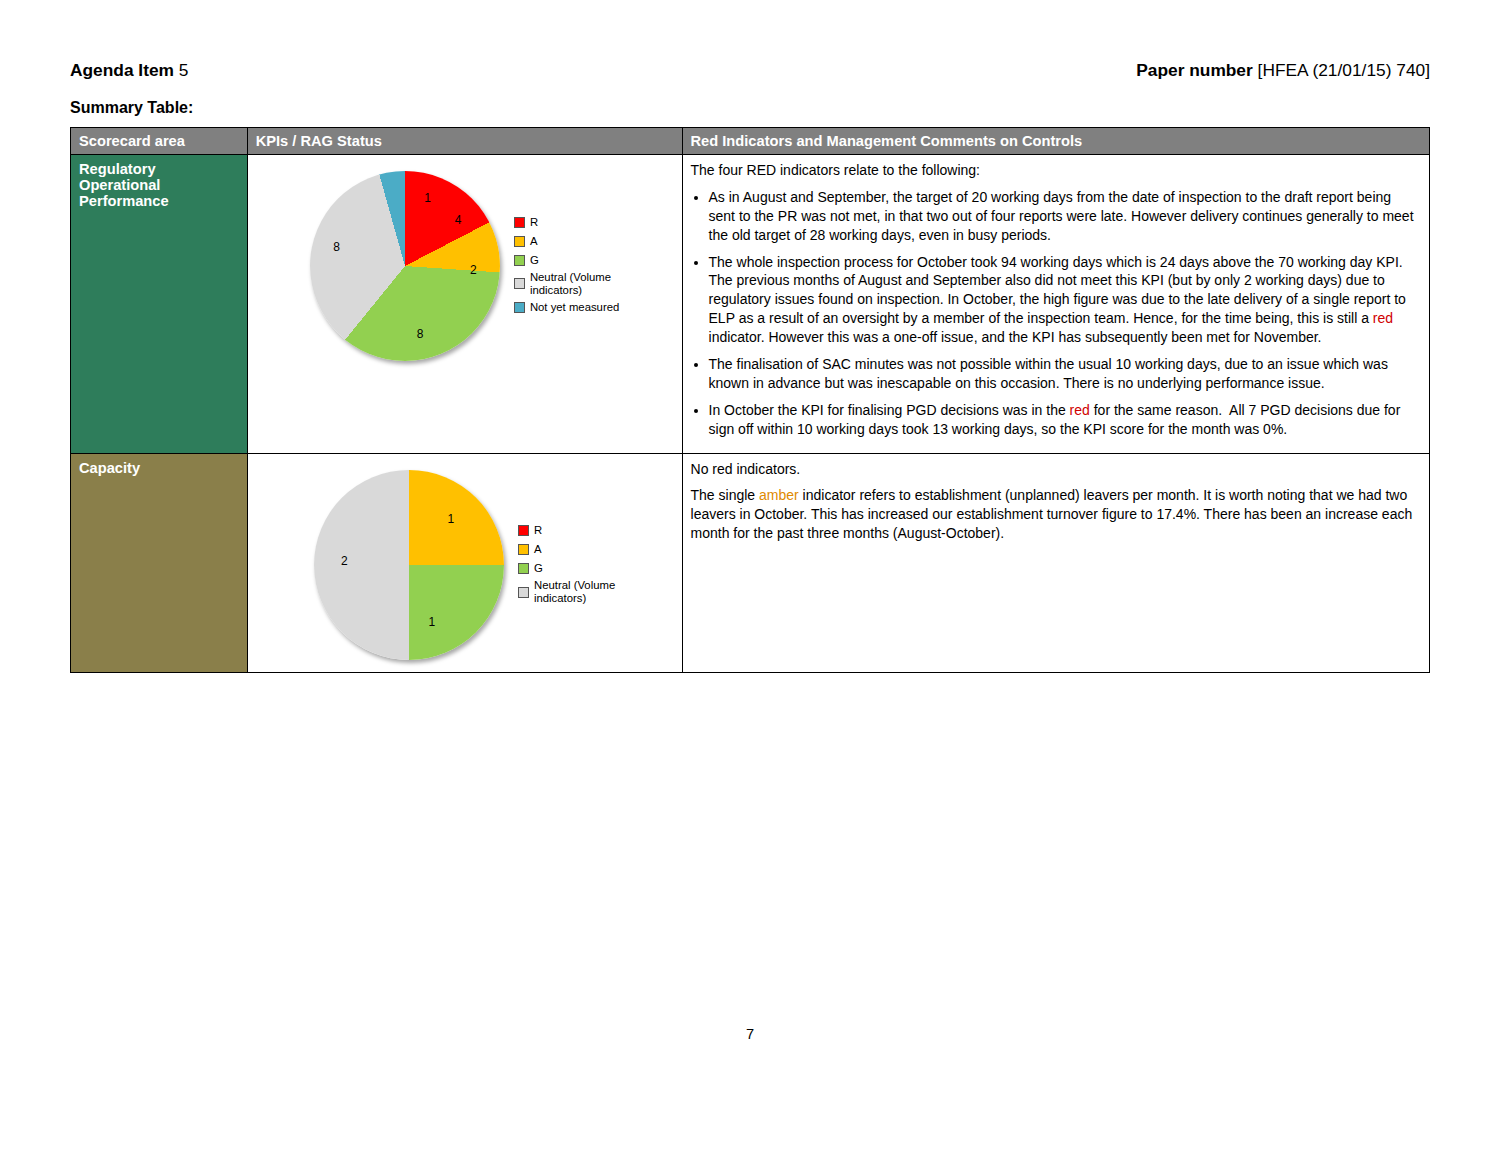Agenda Item 5
Paper number [HFEA (21/01/15) 740]
Summary Table:
| Scorecard area | KPIs / RAG Status | Red Indicators and Management Comments on Controls |
| --- | --- | --- |
| Regulatory Operational Performance | 1 4 2 8 8 R A G Neutral (Volume indicators) Not yet measured | The four RED indicators relate to the following: As in August and September, the target of 20 working days from the date of inspection to the draft report being sent to the PR was not met, in that two out of four reports were late. However delivery continues generally to meet the old target of 28 working days, even in busy periods. The whole inspection process for October took 94 working days which is 24 days above the 70 working day KPI. The previous months of August and September also did not meet this KPI (but by only 2 working days) due to regulatory issues found on inspection. In October, the high figure was due to the late delivery of a single report to ELP as a result of an oversight by a member of the inspection team. Hence, for the time being, this is still a red indicator. However this was a one-off issue, and the KPI has subsequently been met for November. The finalisation of SAC minutes was not possible within the usual 10 working days, due to an issue which was known in advance but was inescapable on this occasion. There is no underlying performance issue. In October the KPI for finalising PGD decisions was in the red for the same reason. All 7 PGD decisions due for sign off within 10 working days took 13 working days, so the KPI score for the month was 0%. |
| Capacity | 1 1 2 R A G Neutral (Volume indicators) | No red indicators. The single amber indicator refers to establishment (unplanned) leavers per month. It is worth noting that we had two leavers in October. This has increased our establishment turnover figure to 17.4%. There has been an increase each month for the past three months (August-October). |
7